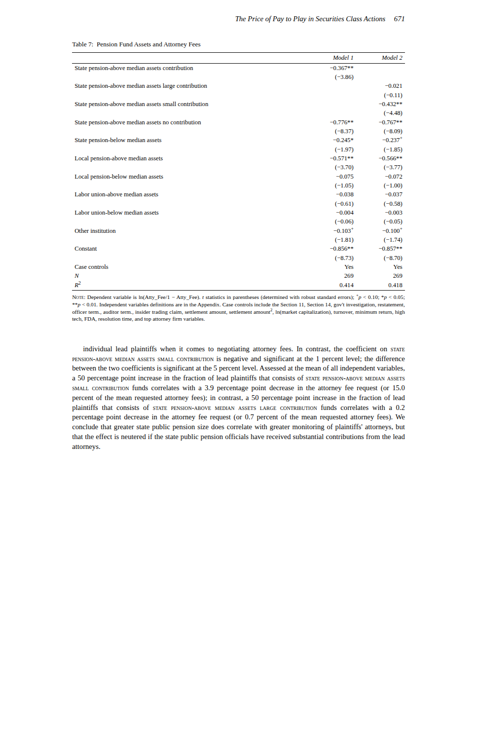The Price of Pay to Play in Securities Class Actions 671
Table 7: Pension Fund Assets and Attorney Fees
| | Model 1 | Model 2 |
| --- | --- | --- |
| State pension-above median assets contribution | −0.367** | |
| | (−3.86) | |
| State pension-above median assets large contribution | | −0.021 |
| | | (−0.11) |
| State pension-above median assets small contribution | | −0.432** |
| | | (−4.48) |
| State pension-above median assets no contribution | −0.776** | −0.767** |
| | (−8.37) | (−8.09) |
| State pension-below median assets | −0.245* | −0.237 + |
| | (−1.97) | (−1.85) |
| Local pension-above median assets | −0.571** | −0.566** |
| | (−3.70) | (−3.77) |
| Local pension-below median assets | −0.075 | −0.072 |
| | (−1.05) | (−1.00) |
| Labor union-above median assets | −0.038 | −0.037 |
| | (−0.61) | (−0.58) |
| Labor union-below median assets | −0.004 | −0.003 |
| | (−0.06) | (−0.05) |
| Other institution | −0.103 + | −0.100 + |
| | (−1.81) | (−1.74) |
| Constant | −0.856** | −0.857** |
| | (−8.73) | (−8.70) |
| Case controls | Yes | Yes |
| N | 269 | 269 |
| R 2 | 0.414 | 0.418 |
Note: Dependent variable is ln(Atty_Fee/1 − Atty_Fee). t statistics in parentheses (determined with robust standard errors); +p < 0.10; *p < 0.05; **p < 0.01. Independent variables definitions are in the Appendix. Case controls include the Section 11, Section 14, gov't investigation, restatement, officer term., auditor term., insider trading claim, settlement amount, settlement amount2, ln(market capitalization), turnover, minimum return, high tech, FDA, resolution time, and top attorney firm variables.
individual lead plaintiffs when it comes to negotiating attorney fees. In contrast, the coefficient on state pension-above median assets small contribution is negative and significant at the 1 percent level; the difference between the two coefficients is significant at the 5 percent level. Assessed at the mean of all independent variables, a 50 percentage point increase in the fraction of lead plaintiffs that consists of state pension-above median assets small contribution funds correlates with a 3.9 percentage point decrease in the attorney fee request (or 15.0 percent of the mean requested attorney fees); in contrast, a 50 percentage point increase in the fraction of lead plaintiffs that consists of state pension-above median assets large contribution funds correlates with a 0.2 percentage point decrease in the attorney fee request (or 0.7 percent of the mean requested attorney fees). We conclude that greater state public pension size does correlate with greater monitoring of plaintiffs' attorneys, but that the effect is neutered if the state public pension officials have received substantial contributions from the lead attorneys.